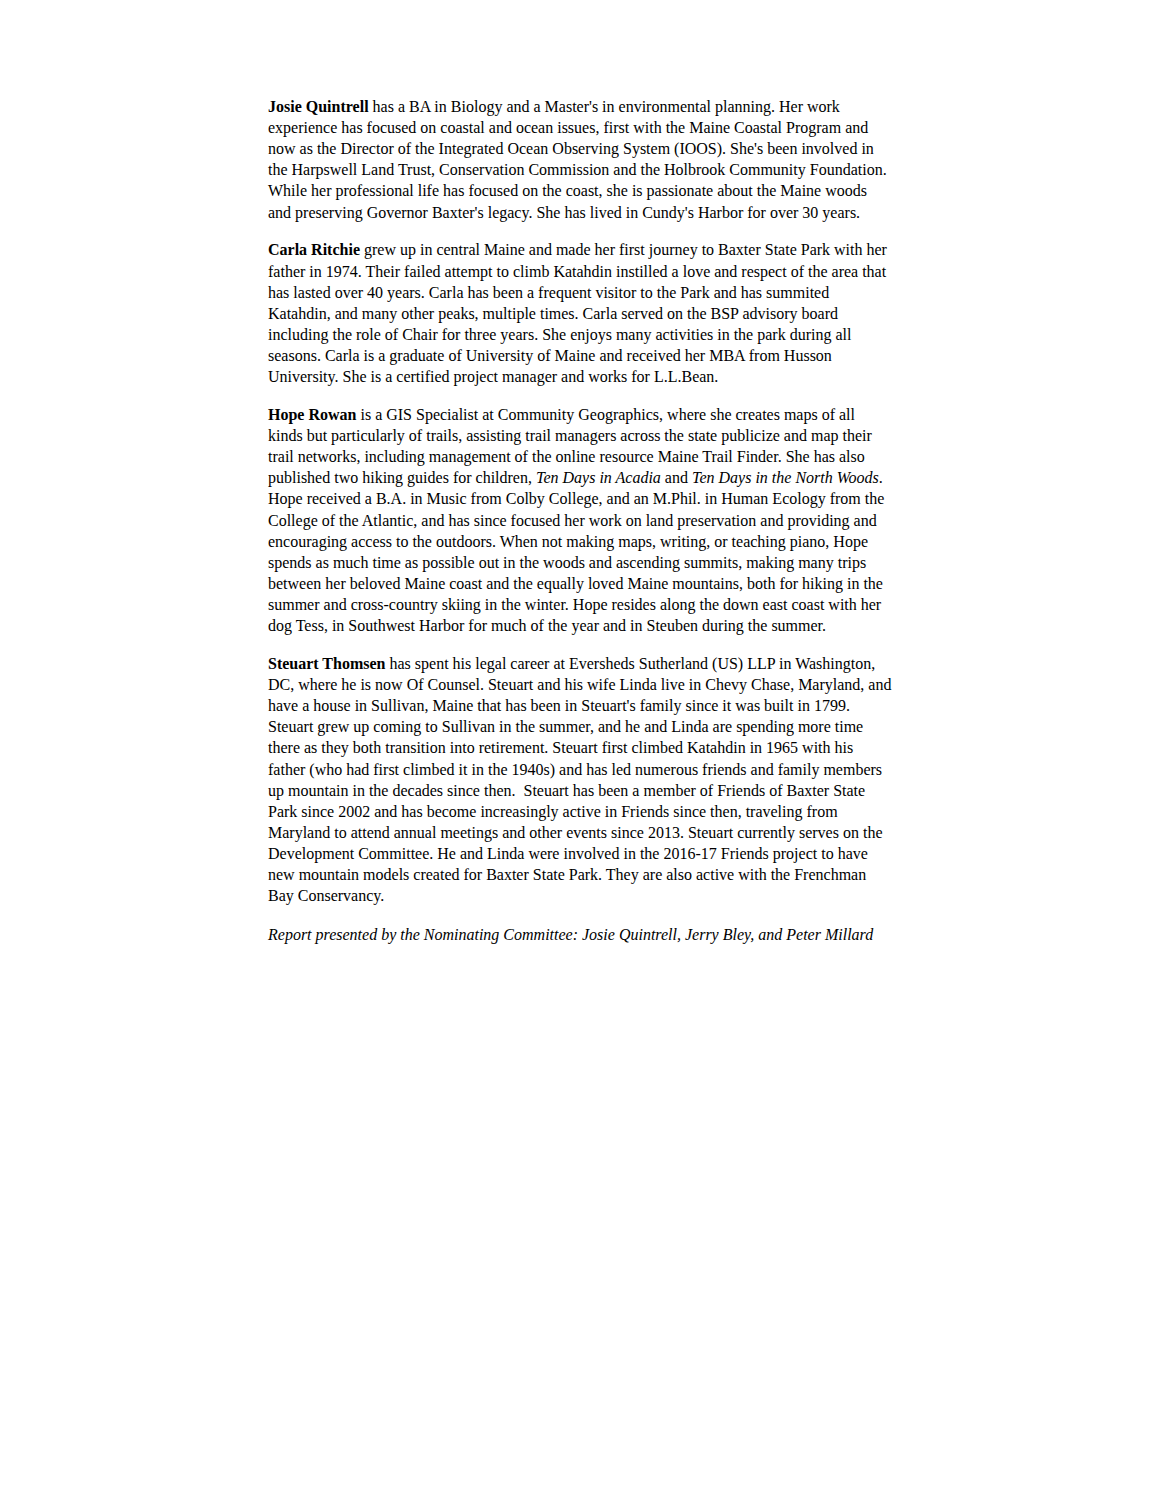Josie Quintrell has a BA in Biology and a Master's in environmental planning. Her work experience has focused on coastal and ocean issues, first with the Maine Coastal Program and now as the Director of the Integrated Ocean Observing System (IOOS). She's been involved in the Harpswell Land Trust, Conservation Commission and the Holbrook Community Foundation. While her professional life has focused on the coast, she is passionate about the Maine woods and preserving Governor Baxter's legacy. She has lived in Cundy's Harbor for over 30 years.
Carla Ritchie grew up in central Maine and made her first journey to Baxter State Park with her father in 1974. Their failed attempt to climb Katahdin instilled a love and respect of the area that has lasted over 40 years. Carla has been a frequent visitor to the Park and has summited Katahdin, and many other peaks, multiple times. Carla served on the BSP advisory board including the role of Chair for three years. She enjoys many activities in the park during all seasons. Carla is a graduate of University of Maine and received her MBA from Husson University. She is a certified project manager and works for L.L.Bean.
Hope Rowan is a GIS Specialist at Community Geographics, where she creates maps of all kinds but particularly of trails, assisting trail managers across the state publicize and map their trail networks, including management of the online resource Maine Trail Finder. She has also published two hiking guides for children, Ten Days in Acadia and Ten Days in the North Woods. Hope received a B.A. in Music from Colby College, and an M.Phil. in Human Ecology from the College of the Atlantic, and has since focused her work on land preservation and providing and encouraging access to the outdoors. When not making maps, writing, or teaching piano, Hope spends as much time as possible out in the woods and ascending summits, making many trips between her beloved Maine coast and the equally loved Maine mountains, both for hiking in the summer and cross-country skiing in the winter. Hope resides along the down east coast with her dog Tess, in Southwest Harbor for much of the year and in Steuben during the summer.
Steuart Thomsen has spent his legal career at Eversheds Sutherland (US) LLP in Washington, DC, where he is now Of Counsel. Steuart and his wife Linda live in Chevy Chase, Maryland, and have a house in Sullivan, Maine that has been in Steuart's family since it was built in 1799. Steuart grew up coming to Sullivan in the summer, and he and Linda are spending more time there as they both transition into retirement. Steuart first climbed Katahdin in 1965 with his father (who had first climbed it in the 1940s) and has led numerous friends and family members up mountain in the decades since then. Steuart has been a member of Friends of Baxter State Park since 2002 and has become increasingly active in Friends since then, traveling from Maryland to attend annual meetings and other events since 2013. Steuart currently serves on the Development Committee. He and Linda were involved in the 2016-17 Friends project to have new mountain models created for Baxter State Park. They are also active with the Frenchman Bay Conservancy.
Report presented by the Nominating Committee: Josie Quintrell, Jerry Bley, and Peter Millard